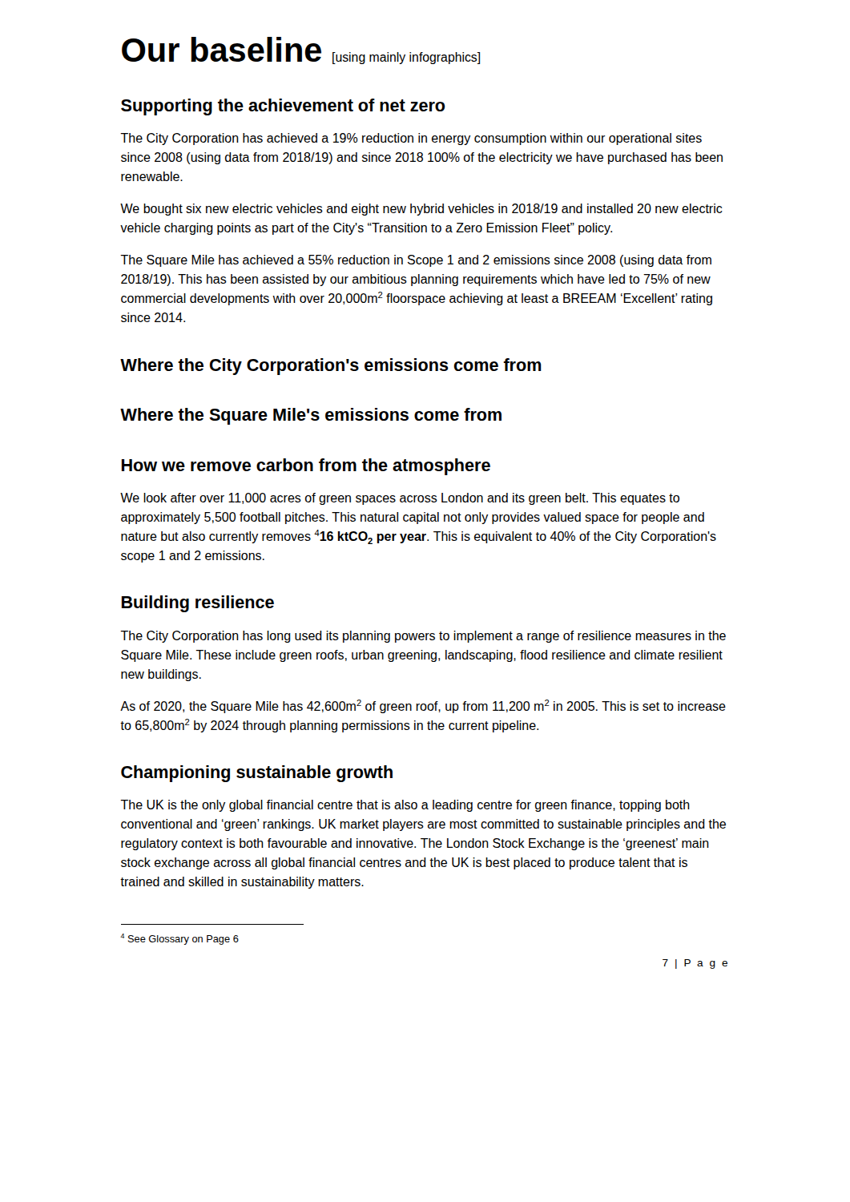Our baseline [using mainly infographics]
Supporting the achievement of net zero
The City Corporation has achieved a 19% reduction in energy consumption within our operational sites since 2008 (using data from 2018/19) and since 2018 100% of the electricity we have purchased has been renewable.
We bought six new electric vehicles and eight new hybrid vehicles in 2018/19 and installed 20 new electric vehicle charging points as part of the City's “Transition to a Zero Emission Fleet” policy.
The Square Mile has achieved a 55% reduction in Scope 1 and 2 emissions since 2008 (using data from 2018/19). This has been assisted by our ambitious planning requirements which have led to 75% of new commercial developments with over 20,000m2 floorspace achieving at least a BREEAM ‘Excellent’ rating since 2014.
Where the City Corporation's emissions come from
Where the Square Mile's emissions come from
How we remove carbon from the atmosphere
We look after over 11,000 acres of green spaces across London and its green belt. This equates to approximately 5,500 football pitches. This natural capital not only provides valued space for people and nature but also currently removes 416 ktCO2 per year. This is equivalent to 40% of the City Corporation's scope 1 and 2 emissions.
Building resilience
The City Corporation has long used its planning powers to implement a range of resilience measures in the Square Mile. These include green roofs, urban greening, landscaping, flood resilience and climate resilient new buildings.
As of 2020, the Square Mile has 42,600m2 of green roof, up from 11,200 m2 in 2005. This is set to increase to 65,800m2 by 2024 through planning permissions in the current pipeline.
Championing sustainable growth
The UK is the only global financial centre that is also a leading centre for green finance, topping both conventional and ‘green’ rankings. UK market players are most committed to sustainable principles and the regulatory context is both favourable and innovative. The London Stock Exchange is the ‘greenest’ main stock exchange across all global financial centres and the UK is best placed to produce talent that is trained and skilled in sustainability matters.
4 See Glossary on Page 6
7 | P a g e